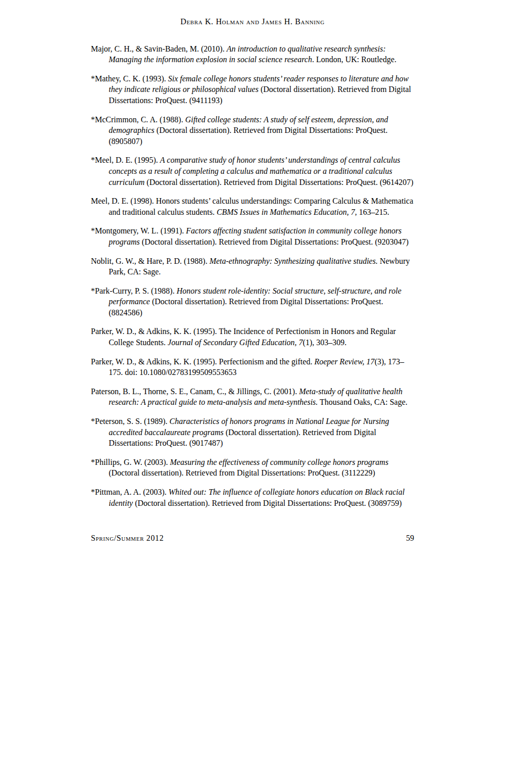Debra K. Holman and James H. Banning
Major, C. H., & Savin-Baden, M. (2010). An introduction to qualitative research synthesis: Managing the information explosion in social science research. London, UK: Routledge.
*Mathey, C. K. (1993). Six female college honors students’ reader responses to literature and how they indicate religious or philosophical values (Doctoral dissertation). Retrieved from Digital Dissertations: ProQuest. (9411193)
*McCrimmon, C. A. (1988). Gifted college students: A study of self esteem, depression, and demographics (Doctoral dissertation). Retrieved from Digital Dissertations: ProQuest. (8905807)
*Meel, D. E. (1995). A comparative study of honor students’ understandings of central calculus concepts as a result of completing a calculus and mathematica or a traditional calculus curriculum (Doctoral dissertation). Retrieved from Digital Dissertations: ProQuest. (9614207)
Meel, D. E. (1998). Honors students’ calculus understandings: Comparing Calculus & Mathematica and traditional calculus students. CBMS Issues in Mathematics Education, 7, 163–215.
*Montgomery, W. L. (1991). Factors affecting student satisfaction in community college honors programs (Doctoral dissertation). Retrieved from Digital Dissertations: ProQuest. (9203047)
Noblit, G. W., & Hare, P. D. (1988). Meta-ethnography: Synthesizing qualitative studies. Newbury Park, CA: Sage.
*Park-Curry, P. S. (1988). Honors student role-identity: Social structure, self-structure, and role performance (Doctoral dissertation). Retrieved from Digital Dissertations: ProQuest. (8824586)
Parker, W. D., & Adkins, K. K. (1995). The Incidence of Perfectionism in Honors and Regular College Students. Journal of Secondary Gifted Education, 7(1), 303–309.
Parker, W. D., & Adkins, K. K. (1995). Perfectionism and the gifted. Roeper Review, 17(3), 173–175. doi: 10.1080/02783199509553653
Paterson, B. L., Thorne, S. E., Canam, C., & Jillings, C. (2001). Meta-study of qualitative health research: A practical guide to meta-analysis and meta-synthesis. Thousand Oaks, CA: Sage.
*Peterson, S. S. (1989). Characteristics of honors programs in National League for Nursing accredited baccalaureate programs (Doctoral dissertation). Retrieved from Digital Dissertations: ProQuest. (9017487)
*Phillips, G. W. (2003). Measuring the effectiveness of community college honors programs (Doctoral dissertation). Retrieved from Digital Dissertations: ProQuest. (3112229)
*Pittman, A. A. (2003). Whited out: The influence of collegiate honors education on Black racial identity (Doctoral dissertation). Retrieved from Digital Dissertations: ProQuest. (3089759)
Spring/Summer 2012 59